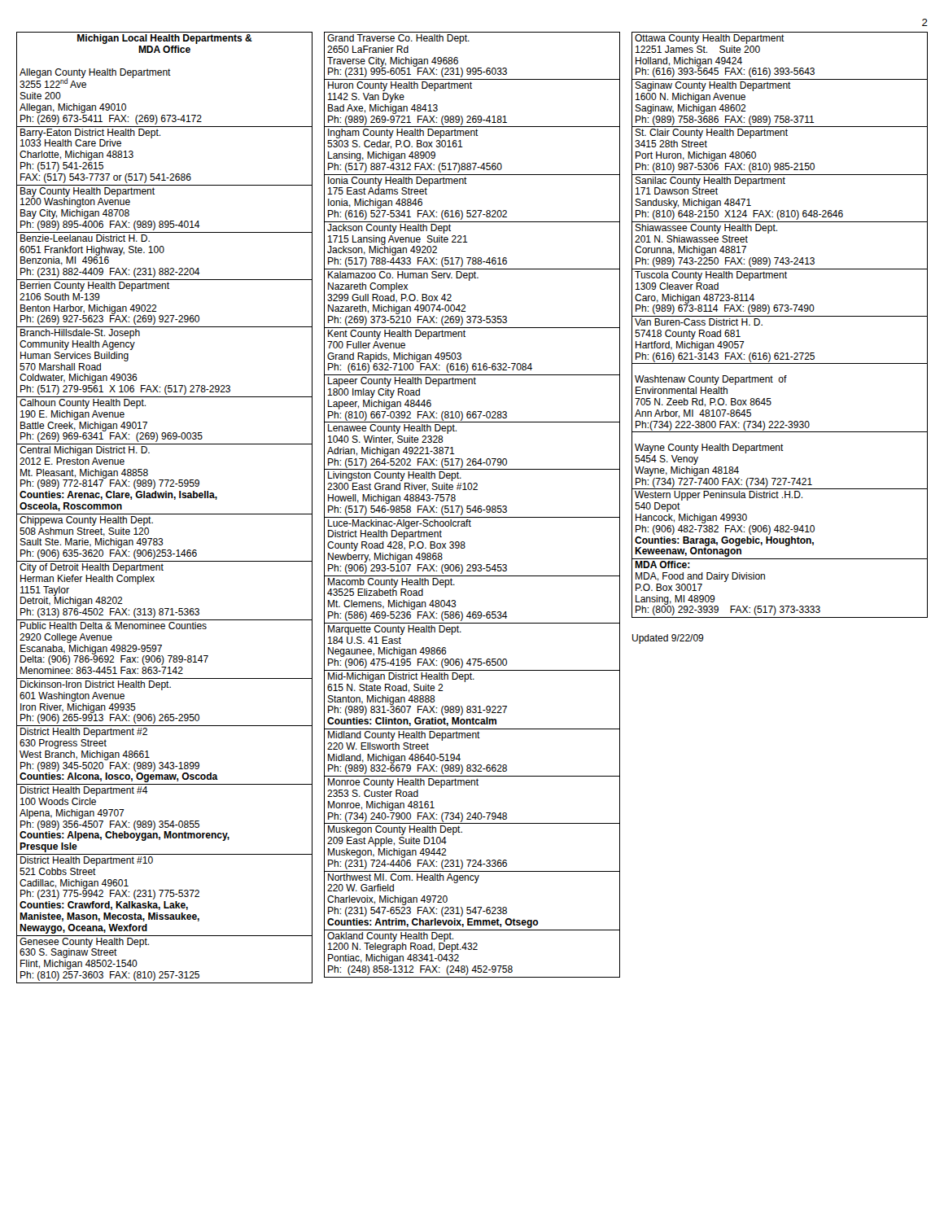2
| Michigan Local Health Departments & MDA Office |
| Allegan County Health Department 3255 122 nd Ave Suite 200 Allegan, Michigan 49010 Ph: (269) 673-5411 FAX: (269) 673-4172 |
| Barry-Eaton District Health Dept. 1033 Health Care Drive Charlotte, Michigan 48813 Ph: (517) 541-2615 FAX: (517) 543-7737 or (517) 541-2686 |
| Bay County Health Department 1200 Washington Avenue Bay City, Michigan 48708 Ph: (989) 895-4006 FAX: (989) 895-4014 |
| Benzie-Leelanau District H. D. 6051 Frankfort Highway, Ste. 100 Benzonia, MI 49616 Ph: (231) 882-4409 FAX: (231) 882-2204 |
| Berrien County Health Department 2106 South M-139 Benton Harbor, Michigan 49022 Ph: (269) 927-5623 FAX: (269) 927-2960 |
| Branch-Hillsdale-St. Joseph Community Health Agency Human Services Building 570 Marshall Road Coldwater, Michigan 49036 Ph: (517) 279-9561 X 106 FAX: (517) 278-2923 |
| Calhoun County Health Dept. 190 E. Michigan Avenue Battle Creek, Michigan 49017 Ph: (269) 969-6341 FAX: (269) 969-0035 |
| Central Michigan District H. D. 2012 E. Preston Avenue Mt. Pleasant, Michigan 48858 Ph: (989) 772-8147 FAX: (989) 772-5959 Counties: Arenac, Clare, Gladwin, Isabella, Osceola, Roscommon |
| Chippewa County Health Dept. 508 Ashmun Street, Suite 120 Sault Ste. Marie, Michigan 49783 Ph: (906) 635-3620 FAX: (906)253-1466 |
| City of Detroit Health Department Herman Kiefer Health Complex 1151 Taylor Detroit, Michigan 48202 Ph: (313) 876-4502 FAX: (313) 871-5363 |
| Public Health Delta & Menominee Counties 2920 College Avenue Escanaba, Michigan 49829-9597 Delta: (906) 786-9692 Fax: (906) 789-8147 Menominee: 863-4451 Fax: 863-7142 |
| Dickinson-Iron District Health Dept. 601 Washington Avenue Iron River, Michigan 49935 Ph: (906) 265-9913 FAX: (906) 265-2950 |
| District Health Department #2 630 Progress Street West Branch, Michigan 48661 Ph: (989) 345-5020 FAX: (989) 343-1899 Counties: Alcona, Iosco, Ogemaw, Oscoda |
| District Health Department #4 100 Woods Circle Alpena, Michigan 49707 Ph: (989) 356-4507 FAX: (989) 354-0855 Counties: Alpena, Cheboygan, Montmorency, Presque Isle |
| District Health Department #10 521 Cobbs Street Cadillac, Michigan 49601 Ph: (231) 775-9942 FAX: (231) 775-5372 Counties: Crawford, Kalkaska, Lake, Manistee, Mason, Mecosta, Missaukee, Newaygo, Oceana, Wexford |
| Genesee County Health Dept. 630 S. Saginaw Street Flint, Michigan 48502-1540 Ph: (810) 257-3603 FAX: (810) 257-3125 |
| Grand Traverse Co. Health Dept. 2650 LaFranier Rd Traverse City, Michigan 49686 Ph: (231) 995-6051 FAX: (231) 995-6033 |
| Huron County Health Department 1142 S. Van Dyke Bad Axe, Michigan 48413 Ph: (989) 269-9721 FAX: (989) 269-4181 |
| Ingham County Health Department 5303 S. Cedar, P.O. Box 30161 Lansing, Michigan 48909 Ph: (517) 887-4312 FAX: (517)887-4560 |
| Ionia County Health Department 175 East Adams Street Ionia, Michigan 48846 Ph: (616) 527-5341 FAX: (616) 527-8202 |
| Jackson County Health Dept 1715 Lansing Avenue Suite 221 Jackson, Michigan 49202 Ph: (517) 788-4433 FAX: (517) 788-4616 |
| Kalamazoo Co. Human Serv. Dept. Nazareth Complex 3299 Gull Road, P.O. Box 42 Nazareth, Michigan 49074-0042 Ph: (269) 373-5210 FAX: (269) 373-5353 |
| Kent County Health Department 700 Fuller Avenue Grand Rapids, Michigan 49503 Ph: (616) 632-7100 FAX: (616) 616-632-7084 |
| Lapeer County Health Department 1800 Imlay City Road Lapeer, Michigan 48446 Ph: (810) 667-0392 FAX: (810) 667-0283 |
| Lenawee County Health Dept. 1040 S. Winter, Suite 2328 Adrian, Michigan 49221-3871 Ph: (517) 264-5202 FAX: (517) 264-0790 |
| Livingston County Health Dept. 2300 East Grand River, Suite #102 Howell, Michigan 48843-7578 Ph: (517) 546-9858 FAX: (517) 546-9853 |
| Luce-Mackinac-Alger-Schoolcraft District Health Department County Road 428, P.O. Box 398 Newberry, Michigan 49868 Ph: (906) 293-5107 FAX: (906) 293-5453 |
| Macomb County Health Dept. 43525 Elizabeth Road Mt. Clemens, Michigan 48043 Ph: (586) 469-5236 FAX: (586) 469-6534 |
| Marquette County Health Dept. 184 U.S. 41 East Negaunee, Michigan 49866 Ph: (906) 475-4195 FAX: (906) 475-6500 |
| Mid-Michigan District Health Dept. 615 N. State Road, Suite 2 Stanton, Michigan 48888 Ph: (989) 831-3607 FAX: (989) 831-9227 Counties: Clinton, Gratiot, Montcalm |
| Midland County Health Department 220 W. Ellsworth Street Midland, Michigan 48640-5194 Ph: (989) 832-6679 FAX: (989) 832-6628 |
| Monroe County Health Department 2353 S. Custer Road Monroe, Michigan 48161 Ph: (734) 240-7900 FAX: (734) 240-7948 |
| Muskegon County Health Dept. 209 East Apple, Suite D104 Muskegon, Michigan 49442 Ph: (231) 724-4406 FAX: (231) 724-3366 |
| Northwest MI. Com. Health Agency 220 W. Garfield Charlevoix, Michigan 49720 Ph: (231) 547-6523 FAX: (231) 547-6238 Counties: Antrim, Charlevoix, Emmet, Otsego |
| Oakland County Health Dept. 1200 N. Telegraph Road, Dept.432 Pontiac, Michigan 48341-0432 Ph: (248) 858-1312 FAX: (248) 452-9758 |
| Ottawa County Health Department 12251 James St. Suite 200 Holland, Michigan 49424 Ph: (616) 393-5645 FAX: (616) 393-5643 |
| Saginaw County Health Department 1600 N. Michigan Avenue Saginaw, Michigan 48602 Ph: (989) 758-3686 FAX: (989) 758-3711 |
| St. Clair County Health Department 3415 28th Street Port Huron, Michigan 48060 Ph: (810) 987-5306 FAX: (810) 985-2150 |
| Sanilac County Health Department 171 Dawson Street Sandusky, Michigan 48471 Ph: (810) 648-2150 X124 FAX: (810) 648-2646 |
| Shiawassee County Health Dept. 201 N. Shiawassee Street Corunna, Michigan 48817 Ph: (989) 743-2250 FAX: (989) 743-2413 |
| Tuscola County Health Department 1309 Cleaver Road Caro, Michigan 48723-8114 Ph: (989) 673-8114 FAX: (989) 673-7490 |
| Van Buren-Cass District H. D. 57418 County Road 681 Hartford, Michigan 49057 Ph: (616) 621-3143 FAX: (616) 621-2725 |
| Washtenaw County Department of Environmental Health 705 N. Zeeb Rd, P.O. Box 8645 Ann Arbor, MI 48107-8645 Ph:(734) 222-3800 FAX: (734) 222-3930 |
| Wayne County Health Department 5454 S. Venoy Wayne, Michigan 48184 Ph: (734) 727-7400 FAX: (734) 727-7421 |
| Western Upper Peninsula District .H.D. 540 Depot Hancock, Michigan 49930 Ph: (906) 482-7382 FAX: (906) 482-9410 Counties: Baraga, Gogebic, Houghton, Keweenaw, Ontonagon |
| MDA Office: MDA, Food and Dairy Division P.O. Box 30017 Lansing, MI 48909 Ph: (800) 292-3939 FAX: (517) 373-3333 |
Updated 9/22/09